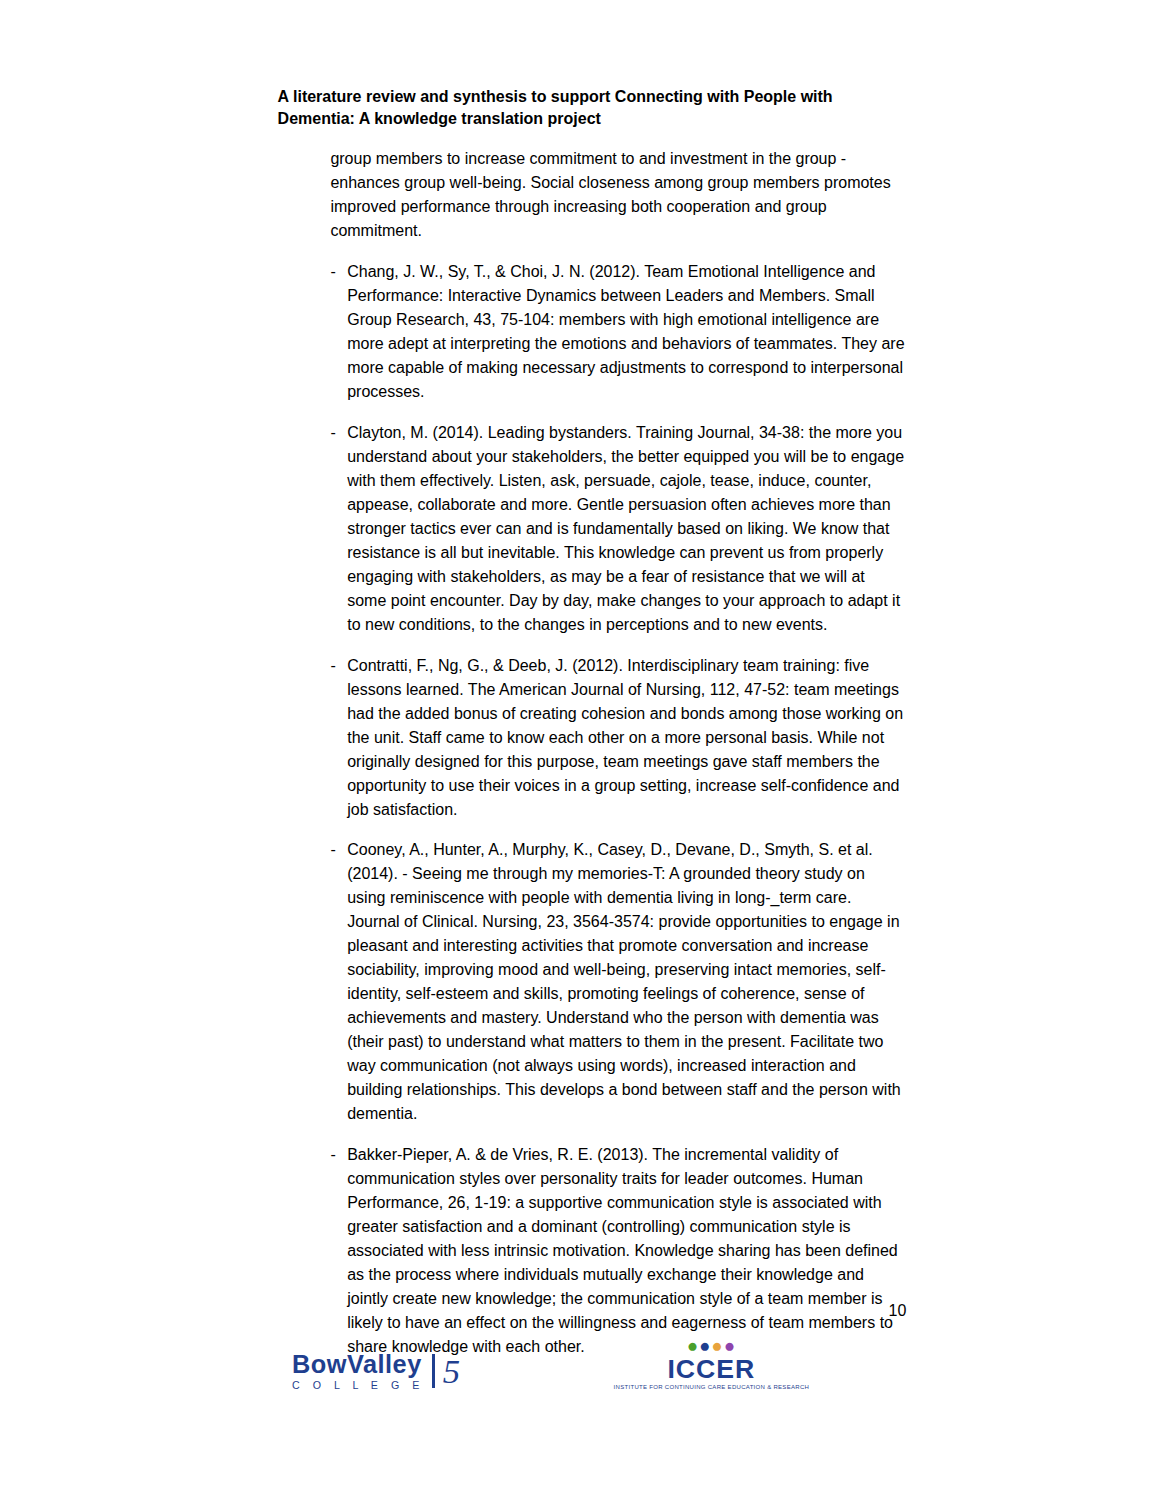A literature review and synthesis to support Connecting with People with Dementia: A knowledge translation project
group members to increase commitment to and investment in the group - enhances group well-being. Social closeness among group members promotes improved performance through increasing both cooperation and group commitment.
Chang, J. W., Sy, T., & Choi, J. N. (2012). Team Emotional Intelligence and Performance: Interactive Dynamics between Leaders and Members. Small Group Research, 43, 75-104: members with high emotional intelligence are more adept at interpreting the emotions and behaviors of teammates. They are more capable of making necessary adjustments to correspond to interpersonal processes.
Clayton, M. (2014). Leading bystanders. Training Journal, 34-38: the more you understand about your stakeholders, the better equipped you will be to engage with them effectively. Listen, ask, persuade, cajole, tease, induce, counter, appease, collaborate and more. Gentle persuasion often achieves more than stronger tactics ever can and is fundamentally based on liking. We know that resistance is all but inevitable. This knowledge can prevent us from properly engaging with stakeholders, as may be a fear of resistance that we will at some point encounter. Day by day, make changes to your approach to adapt it to new conditions, to the changes in perceptions and to new events.
Contratti, F., Ng, G., & Deeb, J. (2012). Interdisciplinary team training: five lessons learned. The American Journal of Nursing, 112, 47-52: team meetings had the added bonus of creating cohesion and bonds among those working on the unit. Staff came to know each other on a more personal basis. While not originally designed for this purpose, team meetings gave staff members the opportunity to use their voices in a group setting, increase self-confidence and job satisfaction.
Cooney, A., Hunter, A., Murphy, K., Casey, D., Devane, D., Smyth, S. et al. (2014). - Seeing me through my memories-T: A grounded theory study on using reminiscence with people with dementia living in long-_term care. Journal of Clinical. Nursing, 23, 3564-3574: provide opportunities to engage in pleasant and interesting activities that promote conversation and increase sociability, improving mood and well-being, preserving intact memories, self-identity, self-esteem and skills, promoting feelings of coherence, sense of achievements and mastery. Understand who the person with dementia was (their past) to understand what matters to them in the present. Facilitate two way communication (not always using words), increased interaction and building relationships. This develops a bond between staff and the person with dementia.
Bakker-Pieper, A. & de Vries, R. E. (2013). The incremental validity of communication styles over personality traits for leader outcomes. Human Performance, 26, 1-19: a supportive communication style is associated with greater satisfaction and a dominant (controlling) communication style is associated with less intrinsic motivation. Knowledge sharing has been defined as the process where individuals mutually exchange their knowledge and jointly create new knowledge; the communication style of a team member is likely to have an effect on the willingness and eagerness of team members to share knowledge with each other.
10
BowValley C O L L E G E
5
●●●●
ICCER
INSTITUTE FOR CONTINUING CARE EDUCATION & RESEARCH